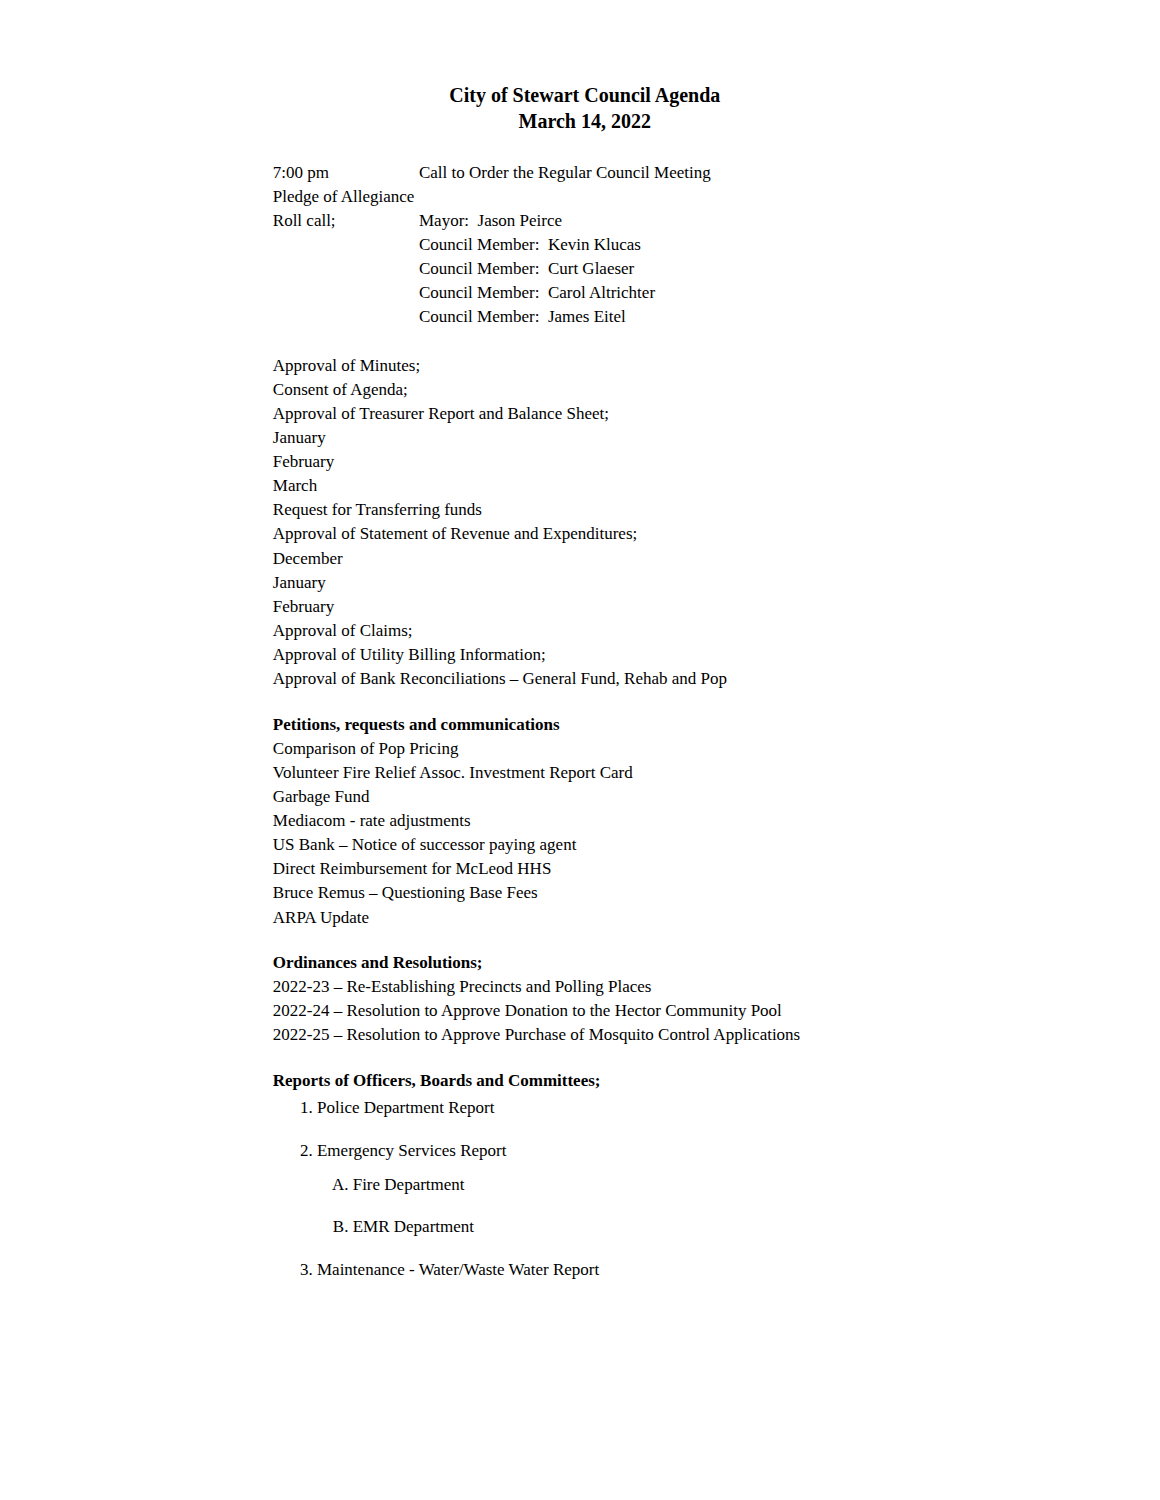City of Stewart Council Agenda
March 14, 2022
7:00 pm Call to Order the Regular Council Meeting
Pledge of Allegiance
Roll call; Mayor: Jason Peirce
Council Member: Kevin Klucas
Council Member: Curt Glaeser
Council Member: Carol Altrichter
Council Member: James Eitel
Approval of Minutes;
Consent of Agenda;
Approval of Treasurer Report and Balance Sheet;
January
February
March
Request for Transferring funds
Approval of Statement of Revenue and Expenditures;
December
January
February
Approval of Claims;
Approval of Utility Billing Information;
Approval of Bank Reconciliations – General Fund, Rehab and Pop
Petitions, requests and communications
Comparison of Pop Pricing
Volunteer Fire Relief Assoc. Investment Report Card
Garbage Fund
Mediacom - rate adjustments
US Bank – Notice of successor paying agent
Direct Reimbursement for McLeod HHS
Bruce Remus – Questioning Base Fees
ARPA Update
Ordinances and Resolutions;
2022-23 – Re-Establishing Precincts and Polling Places
2022-24 – Resolution to Approve Donation to the Hector Community Pool
2022-25 – Resolution to Approve Purchase of Mosquito Control Applications
Reports of Officers, Boards and Committees;
Police Department Report
Emergency Services Report
Fire Department
EMR Department
Maintenance - Water/Waste Water Report